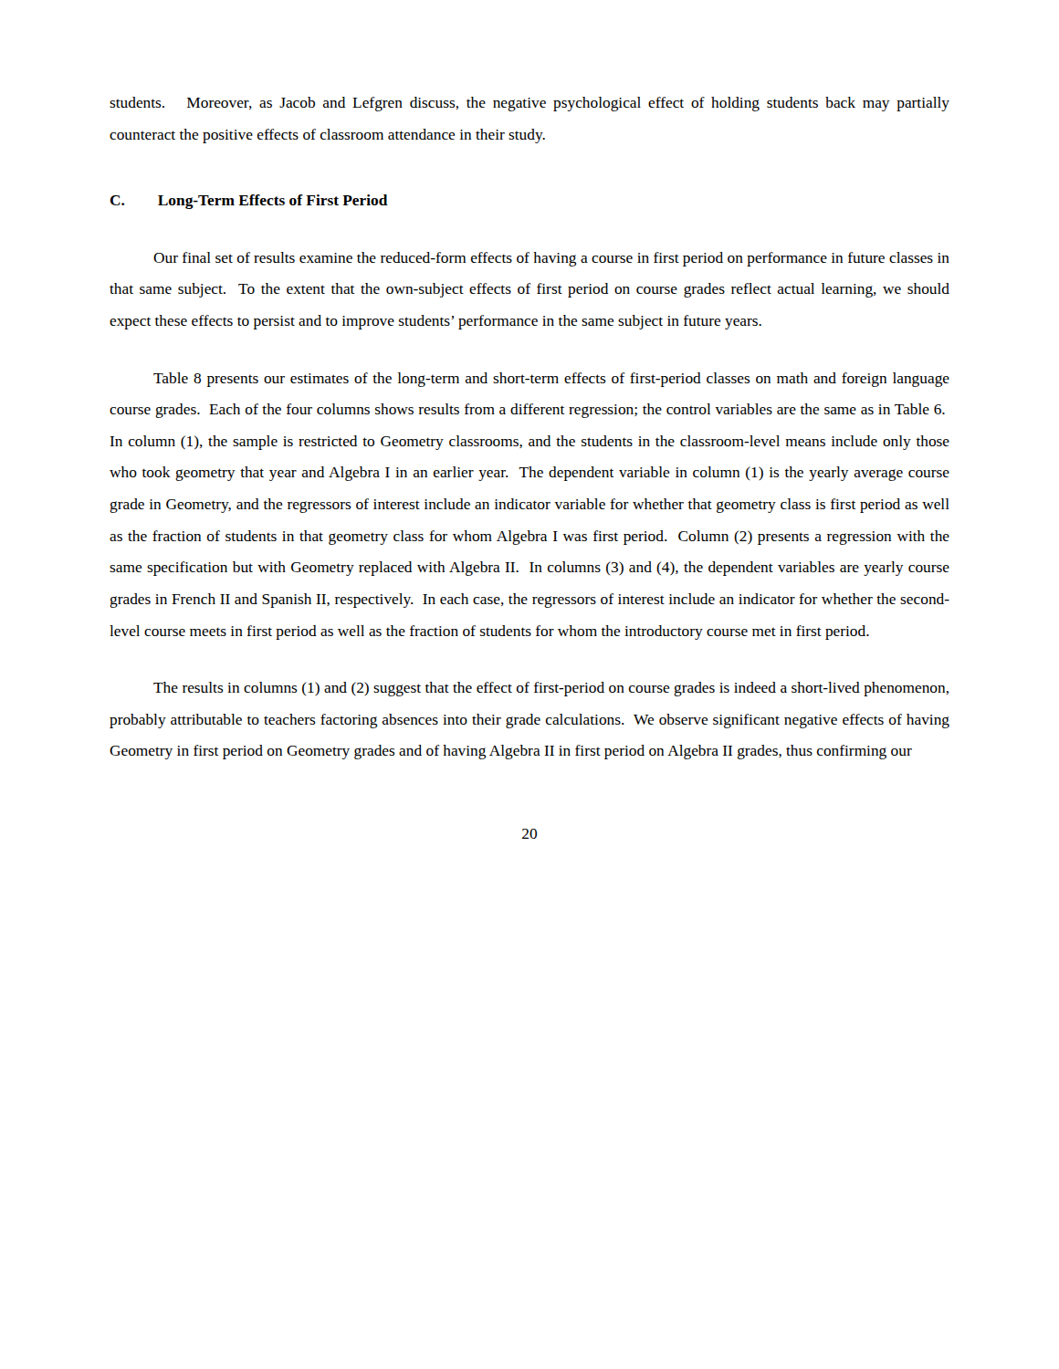students. Moreover, as Jacob and Lefgren discuss, the negative psychological effect of holding students back may partially counteract the positive effects of classroom attendance in their study.
C. Long-Term Effects of First Period
Our final set of results examine the reduced-form effects of having a course in first period on performance in future classes in that same subject. To the extent that the own-subject effects of first period on course grades reflect actual learning, we should expect these effects to persist and to improve students’ performance in the same subject in future years.
Table 8 presents our estimates of the long-term and short-term effects of first-period classes on math and foreign language course grades. Each of the four columns shows results from a different regression; the control variables are the same as in Table 6. In column (1), the sample is restricted to Geometry classrooms, and the students in the classroom-level means include only those who took geometry that year and Algebra I in an earlier year. The dependent variable in column (1) is the yearly average course grade in Geometry, and the regressors of interest include an indicator variable for whether that geometry class is first period as well as the fraction of students in that geometry class for whom Algebra I was first period. Column (2) presents a regression with the same specification but with Geometry replaced with Algebra II. In columns (3) and (4), the dependent variables are yearly course grades in French II and Spanish II, respectively. In each case, the regressors of interest include an indicator for whether the second-level course meets in first period as well as the fraction of students for whom the introductory course met in first period.
The results in columns (1) and (2) suggest that the effect of first-period on course grades is indeed a short-lived phenomenon, probably attributable to teachers factoring absences into their grade calculations. We observe significant negative effects of having Geometry in first period on Geometry grades and of having Algebra II in first period on Algebra II grades, thus confirming our
20